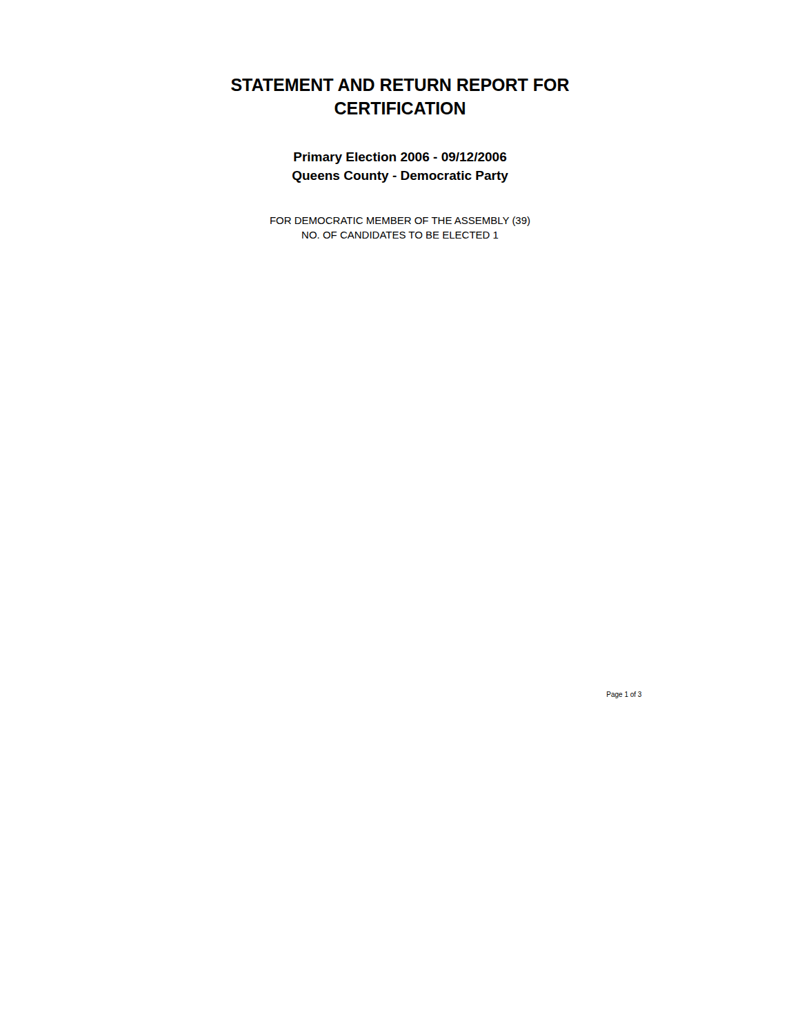STATEMENT AND RETURN REPORT FOR
CERTIFICATION
Primary Election 2006 - 09/12/2006
Queens County - Democratic Party
FOR DEMOCRATIC MEMBER OF THE ASSEMBLY (39)
NO. OF CANDIDATES TO BE ELECTED 1
Page 1 of 3